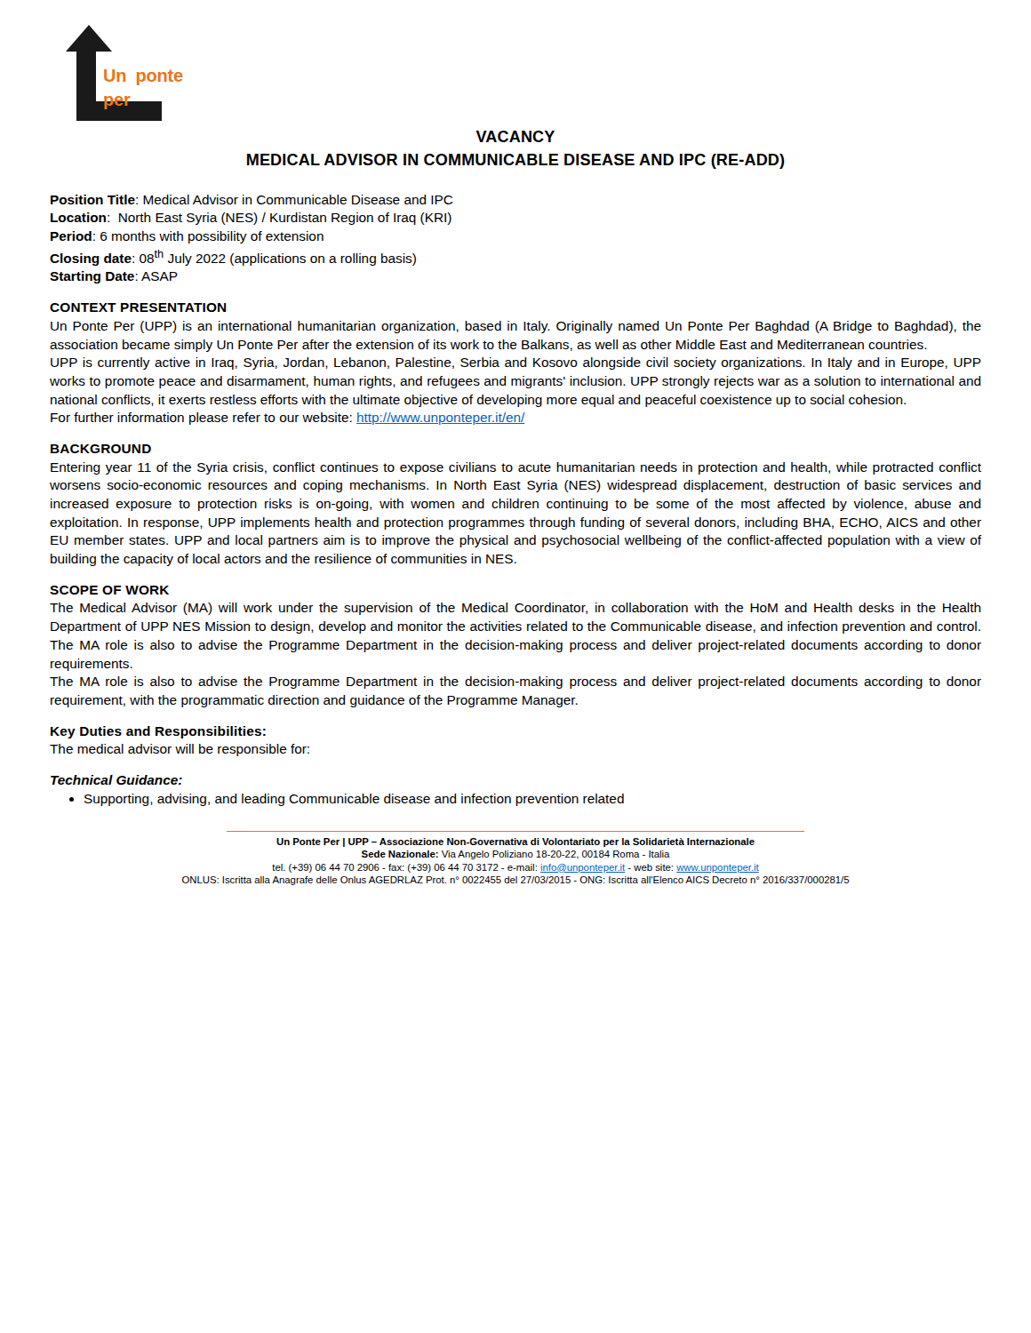Un ponte per
VACANCY
MEDICAL ADVISOR IN COMMUNICABLE DISEASE AND IPC (RE-ADD)
Position Title: Medical Advisor in Communicable Disease and IPC
Location: North East Syria (NES) / Kurdistan Region of Iraq (KRI)
Period: 6 months with possibility of extension
Closing date: 08th July 2022 (applications on a rolling basis)
Starting Date: ASAP
CONTEXT PRESENTATION
Un Ponte Per (UPP) is an international humanitarian organization, based in Italy. Originally named Un Ponte Per Baghdad (A Bridge to Baghdad), the association became simply Un Ponte Per after the extension of its work to the Balkans, as well as other Middle East and Mediterranean countries.
UPP is currently active in Iraq, Syria, Jordan, Lebanon, Palestine, Serbia and Kosovo alongside civil society organizations. In Italy and in Europe, UPP works to promote peace and disarmament, human rights, and refugees and migrants' inclusion. UPP strongly rejects war as a solution to international and national conflicts, it exerts restless efforts with the ultimate objective of developing more equal and peaceful coexistence up to social cohesion.
For further information please refer to our website: http://www.unponteper.it/en/
BACKGROUND
Entering year 11 of the Syria crisis, conflict continues to expose civilians to acute humanitarian needs in protection and health, while protracted conflict worsens socio-economic resources and coping mechanisms. In North East Syria (NES) widespread displacement, destruction of basic services and increased exposure to protection risks is on-going, with women and children continuing to be some of the most affected by violence, abuse and exploitation. In response, UPP implements health and protection programmes through funding of several donors, including BHA, ECHO, AICS and other EU member states. UPP and local partners aim is to improve the physical and psychosocial wellbeing of the conflict-affected population with a view of building the capacity of local actors and the resilience of communities in NES.
SCOPE OF WORK
The Medical Advisor (MA) will work under the supervision of the Medical Coordinator, in collaboration with the HoM and Health desks in the Health Department of UPP NES Mission to design, develop and monitor the activities related to the Communicable disease, and infection prevention and control. The MA role is also to advise the Programme Department in the decision-making process and deliver project-related documents according to donor requirements.
The MA role is also to advise the Programme Department in the decision-making process and deliver project-related documents according to donor requirement, with the programmatic direction and guidance of the Programme Manager.
Key Duties and Responsibilities:
The medical advisor will be responsible for:
Technical Guidance:
Supporting, advising, and leading Communicable disease and infection prevention related
Un Ponte Per | UPP – Associazione Non-Governativa di Volontariato per la Solidarietà Internazionale
Sede Nazionale: Via Angelo Poliziano 18-20-22, 00184 Roma - Italia
tel. (+39) 06 44 70 2906 - fax: (+39) 06 44 70 3172 - e-mail: info@unponteper.it - web site: www.unponteper.it
ONLUS: Iscritta alla Anagrafe delle Onlus AGEDRLAZ Prot. n° 0022455 del 27/03/2015 - ONG: Iscritta all'Elenco AICS Decreto n° 2016/337/000281/5